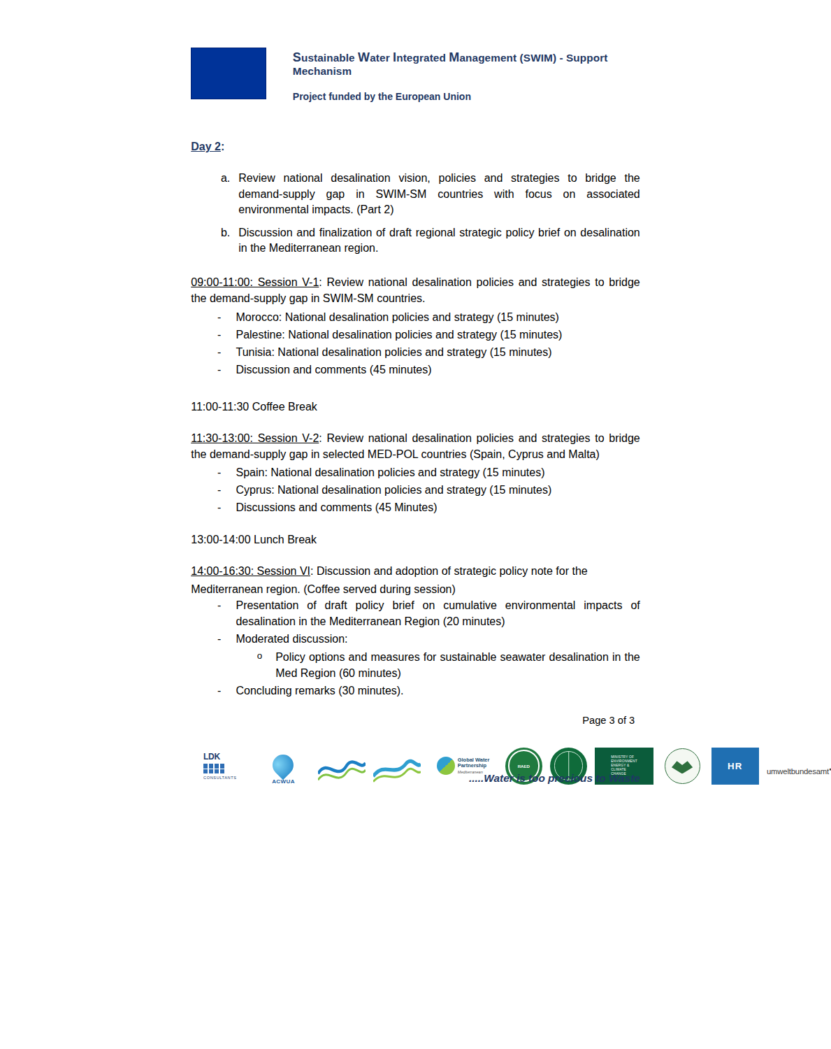Sustainable Water Integrated Management (SWIM) - Support Mechanism
Project funded by the European Union
Day 2:
Review national desalination vision, policies and strategies to bridge the demand-supply gap in SWIM-SM countries with focus on associated environmental impacts. (Part 2)
Discussion and finalization of draft regional strategic policy brief on desalination in the Mediterranean region.
09:00-11:00: Session V-1: Review national desalination policies and strategies to bridge the demand-supply gap in SWIM-SM countries.
Morocco: National desalination policies and strategy (15 minutes)
Palestine: National desalination policies and strategy (15 minutes)
Tunisia: National desalination policies and strategy (15 minutes)
Discussion and comments (45 minutes)
11:00-11:30 Coffee Break
11:30-13:00: Session V-2: Review national desalination policies and strategies to bridge the demand-supply gap in selected MED-POL countries (Spain, Cyprus and Malta)
Spain: National desalination policies and strategy (15 minutes)
Cyprus: National desalination policies and strategy (15 minutes)
Discussions and comments (45 Minutes)
13:00-14:00 Lunch Break
14:00-16:30: Session VI: Discussion and adoption of strategic policy note for the
Mediterranean region. (Coffee served during session)
Presentation of draft policy brief on cumulative environmental impacts of desalination in the Mediterranean Region (20 minutes)
Moderated discussion:
Policy options and measures for sustainable seawater desalination in the Med Region (60 minutes)
Concluding remarks (30 minutes).
Page 3 of 3
LDK
CONSULTANTS
ACWUA
Global Water
Partnership
Mediterranean
RAED
MINISTRY OF
ENVIRONMENT
ENERGY &
CLIMATE
CHANGE
HR
umweltbundesamt●
.....Water is too precious to Waste